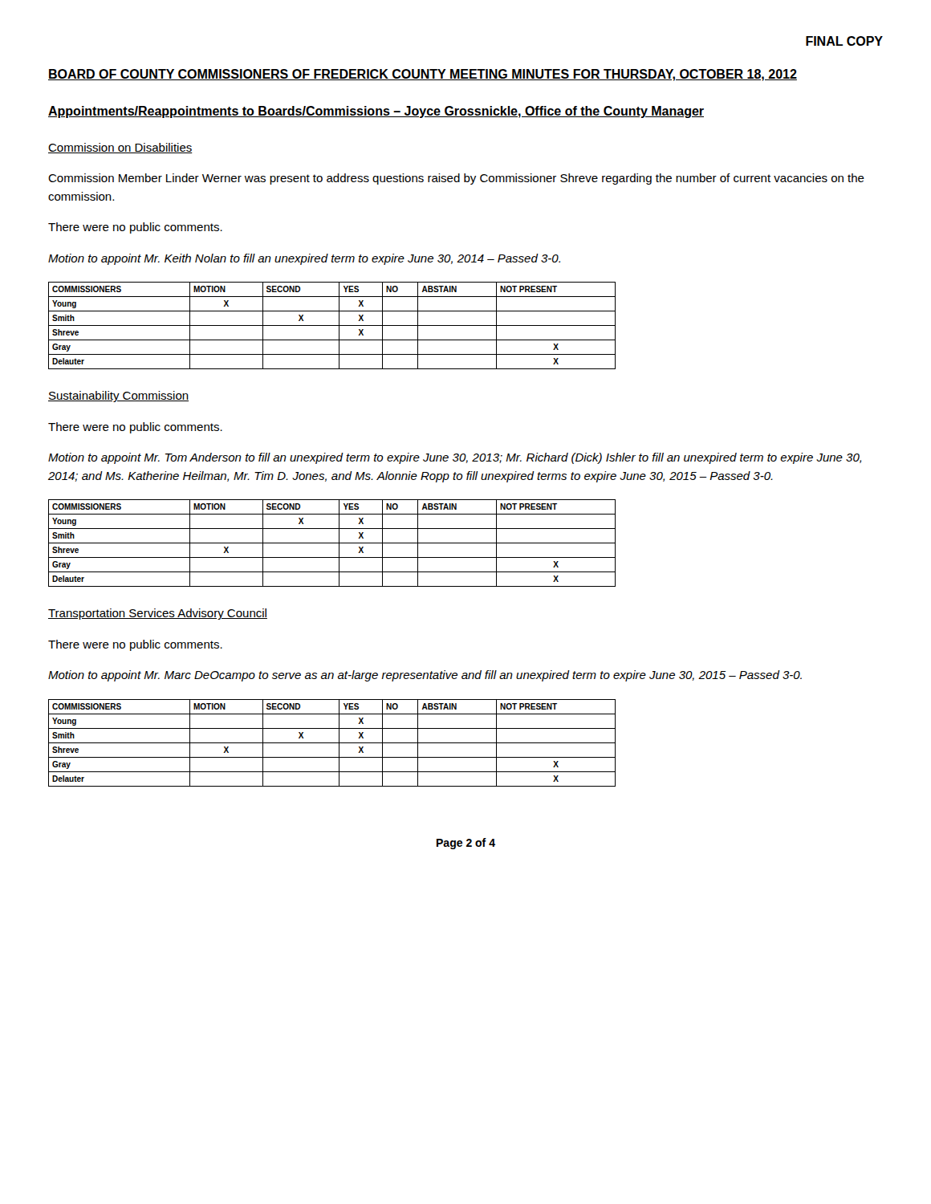FINAL COPY
BOARD OF COUNTY COMMISSIONERS OF FREDERICK COUNTY MEETING MINUTES FOR THURSDAY, OCTOBER 18, 2012
Appointments/Reappointments to Boards/Commissions – Joyce Grossnickle, Office of the County Manager
Commission on Disabilities
Commission Member Linder Werner was present to address questions raised by Commissioner Shreve regarding the number of current vacancies on the commission.
There were no public comments.
Motion to appoint Mr. Keith Nolan to fill an unexpired term to expire June 30, 2014 – Passed 3-0.
| COMMISSIONERS | MOTION | SECOND | YES | NO | ABSTAIN | NOT PRESENT |
| --- | --- | --- | --- | --- | --- | --- |
| Young | X | | X | | | |
| Smith | | X | X | | | |
| Shreve | | | X | | | |
| Gray | | | | | | X |
| Delauter | | | | | | X |
Sustainability Commission
There were no public comments.
Motion to appoint Mr. Tom Anderson to fill an unexpired term to expire June 30, 2013; Mr. Richard (Dick) Ishler to fill an unexpired term to expire June 30, 2014; and Ms. Katherine Heilman, Mr. Tim D. Jones, and Ms. Alonnie Ropp to fill unexpired terms to expire June 30, 2015 – Passed 3-0.
| COMMISSIONERS | MOTION | SECOND | YES | NO | ABSTAIN | NOT PRESENT |
| --- | --- | --- | --- | --- | --- | --- |
| Young | | X | X | | | |
| Smith | | | X | | | |
| Shreve | X | | X | | | |
| Gray | | | | | | X |
| Delauter | | | | | | X |
Transportation Services Advisory Council
There were no public comments.
Motion to appoint Mr. Marc DeOcampo to serve as an at-large representative and fill an unexpired term to expire June 30, 2015 – Passed 3-0.
| COMMISSIONERS | MOTION | SECOND | YES | NO | ABSTAIN | NOT PRESENT |
| --- | --- | --- | --- | --- | --- | --- |
| Young | | | X | | | |
| Smith | | X | X | | | |
| Shreve | X | | X | | | |
| Gray | | | | | | X |
| Delauter | | | | | | X |
Page 2 of 4